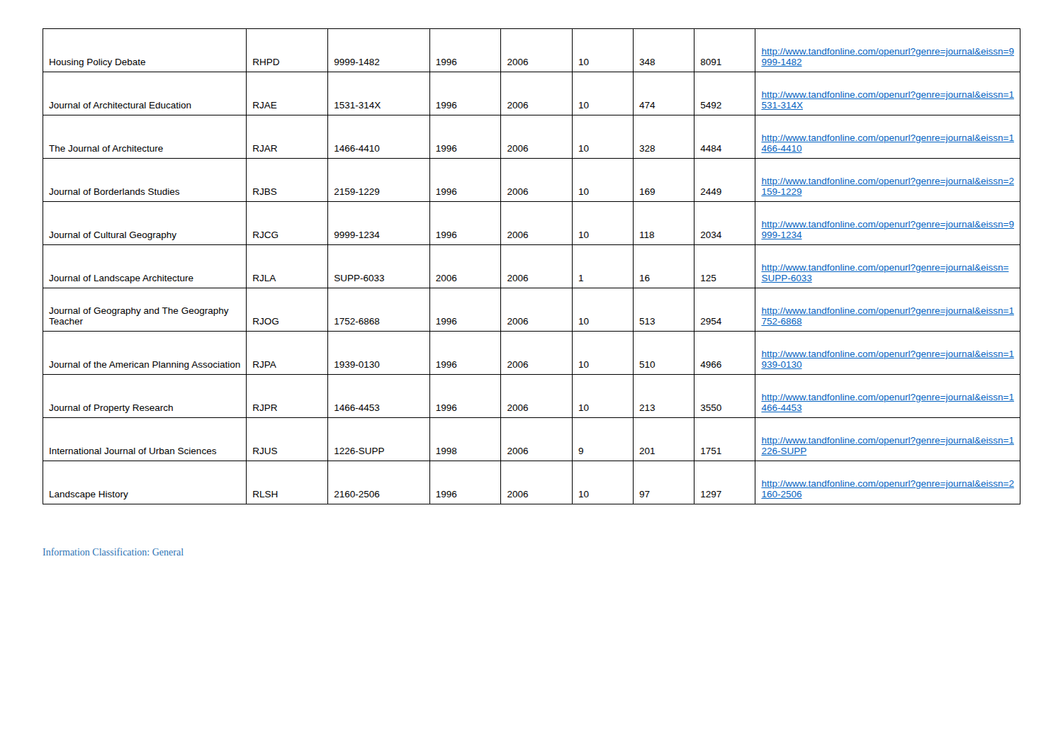| Housing Policy Debate | RHPD | 9999-1482 | 1996 | 2006 | 10 | 348 | 8091 | http://www.tandfonline.com/openurl?genre=journal&eissn=9999-1482 |
| Journal of Architectural Education | RJAE | 1531-314X | 1996 | 2006 | 10 | 474 | 5492 | http://www.tandfonline.com/openurl?genre=journal&eissn=1531-314X |
| The Journal of Architecture | RJAR | 1466-4410 | 1996 | 2006 | 10 | 328 | 4484 | http://www.tandfonline.com/openurl?genre=journal&eissn=1466-4410 |
| Journal of Borderlands Studies | RJBS | 2159-1229 | 1996 | 2006 | 10 | 169 | 2449 | http://www.tandfonline.com/openurl?genre=journal&eissn=2159-1229 |
| Journal of Cultural Geography | RJCG | 9999-1234 | 1996 | 2006 | 10 | 118 | 2034 | http://www.tandfonline.com/openurl?genre=journal&eissn=9999-1234 |
| Journal of Landscape Architecture | RJLA | SUPP-6033 | 2006 | 2006 | 1 | 16 | 125 | http://www.tandfonline.com/openurl?genre=journal&eissn=SUPP-6033 |
| Journal of Geography and The Geography Teacher | RJOG | 1752-6868 | 1996 | 2006 | 10 | 513 | 2954 | http://www.tandfonline.com/openurl?genre=journal&eissn=1752-6868 |
| Journal of the American Planning Association | RJPA | 1939-0130 | 1996 | 2006 | 10 | 510 | 4966 | http://www.tandfonline.com/openurl?genre=journal&eissn=1939-0130 |
| Journal of Property Research | RJPR | 1466-4453 | 1996 | 2006 | 10 | 213 | 3550 | http://www.tandfonline.com/openurl?genre=journal&eissn=1466-4453 |
| International Journal of Urban Sciences | RJUS | 1226-SUPP | 1998 | 2006 | 9 | 201 | 1751 | http://www.tandfonline.com/openurl?genre=journal&eissn=1226-SUPP |
| Landscape History | RLSH | 2160-2506 | 1996 | 2006 | 10 | 97 | 1297 | http://www.tandfonline.com/openurl?genre=journal&eissn=2160-2506 |
Information Classification: General